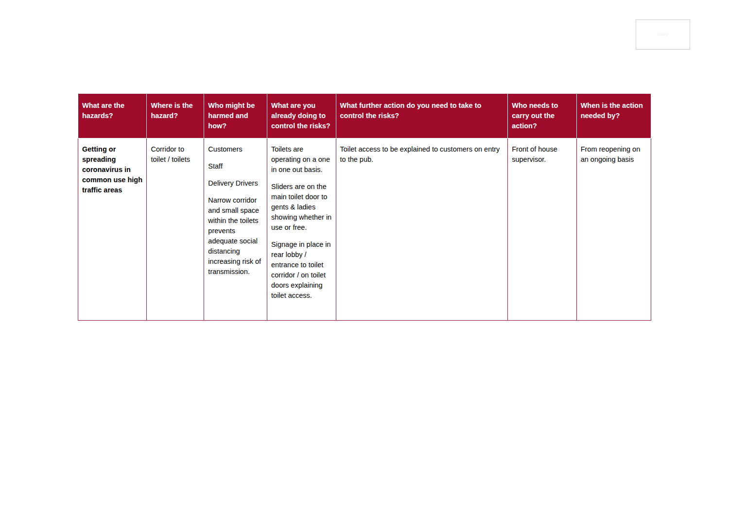LOGO
| What are the hazards? | Where is the hazard? | Who might be harmed and how? | What are you already doing to control the risks? | What further action do you need to take to control the risks? | Who needs to carry out the action? | When is the action needed by? |
| --- | --- | --- | --- | --- | --- | --- |
| Getting or spreading coronavirus in common use high traffic areas | Corridor to toilet / toilets | Customers Staff Delivery Drivers Narrow corridor and small space within the toilets prevents adequate social distancing increasing risk of transmission. | Toilets are operating on a one in one out basis. Sliders are on the main toilet door to gents & ladies showing whether in use or free. Signage in place in rear lobby / entrance to toilet corridor / on toilet doors explaining toilet access. | Toilet access to be explained to customers on entry to the pub. | Front of house supervisor. | From reopening on an ongoing basis |